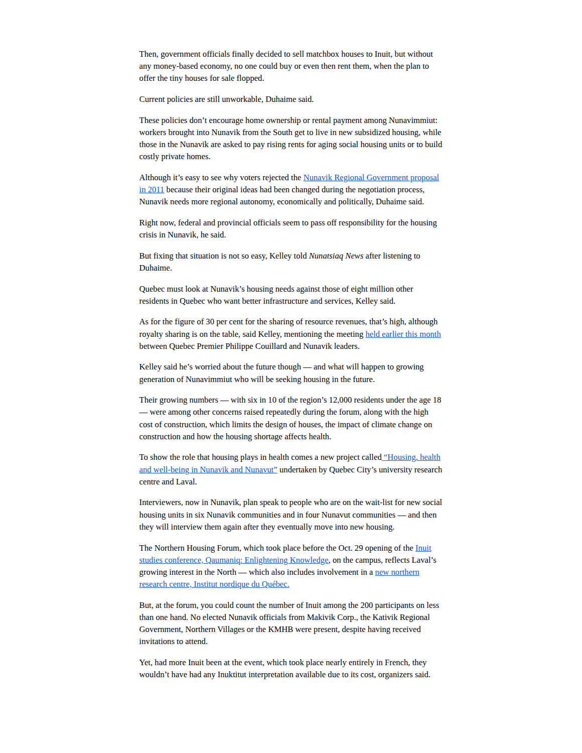Then, government officials finally decided to sell matchbox houses to Inuit, but without any money-based economy, no one could buy or even then rent them, when the plan to offer the tiny houses for sale flopped.
Current policies are still unworkable, Duhaime said.
These policies don’t encourage home ownership or rental payment among Nunavimmiut: workers brought into Nunavik from the South get to live in new subsidized housing, while those in the Nunavik are asked to pay rising rents for aging social housing units or to build costly private homes.
Although it’s easy to see why voters rejected the Nunavik Regional Government proposal in 2011 because their original ideas had been changed during the negotiation process, Nunavik needs more regional autonomy, economically and politically, Duhaime said.
Right now, federal and provincial officials seem to pass off responsibility for the housing crisis in Nunavik, he said.
But fixing that situation is not so easy, Kelley told Nunatsiaq News after listening to Duhaime.
Quebec must look at Nunavik’s housing needs against those of eight million other residents in Quebec who want better infrastructure and services, Kelley said.
As for the figure of 30 per cent for the sharing of resource revenues, that’s high, although royalty sharing is on the table, said Kelley, mentioning the meeting held earlier this month between Quebec Premier Philippe Couillard and Nunavik leaders.
Kelley said he’s worried about the future though — and what will happen to growing generation of Nunavimmiut who will be seeking housing in the future.
Their growing numbers — with six in 10 of the region’s 12,000 residents under the age 18 — were among other concerns raised repeatedly during the forum, along with the high cost of construction, which limits the design of houses, the impact of climate change on construction and how the housing shortage affects health.
To show the role that housing plays in health comes a new project called “Housing, health and well-being in Nunavik and Nunavut” undertaken by Quebec City’s university research centre and Laval.
Interviewers, now in Nunavik, plan speak to people who are on the wait-list for new social housing units in six Nunavik communities and in four Nunavut communities — and then they will interview them again after they eventually move into new housing.
The Northern Housing Forum, which took place before the Oct. 29 opening of the Inuit studies conference, Qaumaniq: Enlightening Knowledge, on the campus, reflects Laval’s growing interest in the North — which also includes involvement in a new northern research centre, Institut nordique du Québec.
But, at the forum, you could count the number of Inuit among the 200 participants on less than one hand. No elected Nunavik officials from Makivik Corp., the Kativik Regional Government, Northern Villages or the KMHB were present, despite having received invitations to attend.
Yet, had more Inuit been at the event, which took place nearly entirely in French, they wouldn’t have had any Inuktitut interpretation available due to its cost, organizers said.